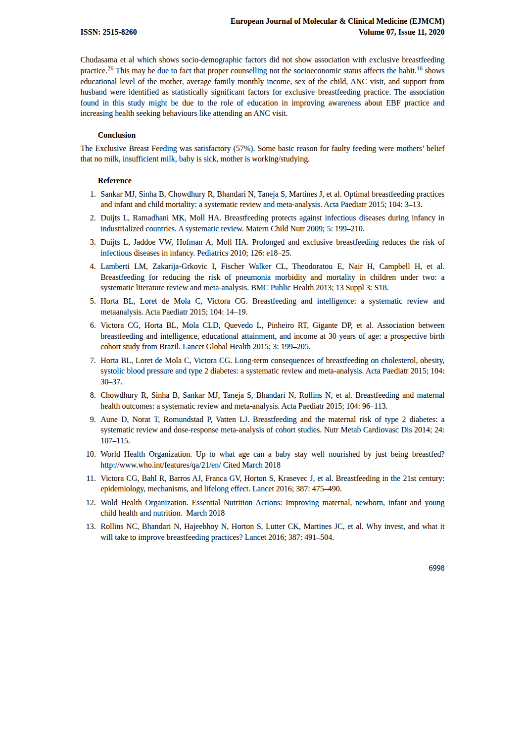European Journal of Molecular & Clinical Medicine (EJMCM)
ISSN: 2515-8260
Volume 07, Issue 11, 2020
Chudasama et al which shows socio-demographic factors did not show association with exclusive breastfeeding practice.26 This may be due to fact that proper counselling not the socioeconomic status affects the habit.16 shows educational level of the mother, average family monthly income, sex of the child, ANC visit, and support from husband were identified as statistically significant factors for exclusive breastfeeding practice. The association found in this study might be due to the role of education in improving awareness about EBF practice and increasing health seeking behaviours like attending an ANC visit.
Conclusion
The Exclusive Breast Feeding was satisfactory (57%). Some basic reason for faulty feeding were mothers’ belief that no milk, insufficient milk, baby is sick, mother is working/studying.
Reference
Sankar MJ, Sinha B, Chowdhury R, Bhandari N, Taneja S, Martines J, et al. Optimal breastfeeding practices and infant and child mortality: a systematic review and meta-analysis. Acta Paediatr 2015; 104: 3–13.
Duijts L, Ramadhani MK, Moll HA. Breastfeeding protects against infectious diseases during infancy in industrialized countries. A systematic review. Matern Child Nutr 2009; 5: 199–210.
Duijts L, Jaddoe VW, Hofman A, Moll HA. Prolonged and exclusive breastfeeding reduces the risk of infectious diseases in infancy. Pediatrics 2010; 126: e18–25.
Lamberti LM, Zakarija-Grkovic I, Fischer Walker CL, Theodoratou E, Nair H, Campbell H, et al. Breastfeeding for reducing the risk of pneumonia morbidity and mortality in children under two: a systematic literature review and meta-analysis. BMC Public Health 2013; 13 Suppl 3: S18.
Horta BL, Loret de Mola C, Victora CG. Breastfeeding and intelligence: a systematic review and metaanalysis. Acta Paediatr 2015; 104: 14–19.
Victora CG, Horta BL, Mola CLD, Quevedo L, Pinheiro RT, Gigante DP, et al. Association between breastfeeding and intelligence, educational attainment, and income at 30 years of age: a prospective birth cohort study from Brazil. Lancet Global Health 2015; 3: 199–205.
Horta BL, Loret de Mola C, Victora CG. Long-term consequences of breastfeeding on cholesterol, obesity, systolic blood pressure and type 2 diabetes: a systematic review and meta-analysis. Acta Paediatr 2015; 104: 30–37.
Chowdhury R, Sinha B, Sankar MJ, Taneja S, Bhandari N, Rollins N, et al. Breastfeeding and maternal health outcomes: a systematic review and meta-analysis. Acta Paediatr 2015; 104: 96–113.
Aune D, Norat T, Romundstad P, Vatten LJ. Breastfeeding and the maternal risk of type 2 diabetes: a systematic review and dose-response meta-analysis of cohort studies. Nutr Metab Cardiovasc Dis 2014; 24: 107–115.
World Health Organization. Up to what age can a baby stay well nourished by just being breastfed? http://www.who.int/features/qa/21/en/ Cited March 2018
Victora CG, Bahl R, Barros AJ, Franca GV, Horton S, Krasevec J, et al. Breastfeeding in the 21st century: epidemiology, mechanisms, and lifelong effect. Lancet 2016; 387: 475–490.
Wold Health Organization. Essential Nutrition Actions: Improving maternal, newborn, infant and young child health and nutrition. March 2018
Rollins NC, Bhandari N, Hajeebhoy N, Horton S, Lutter CK, Martines JC, et al. Why invest, and what it will take to improve breastfeeding practices? Lancet 2016; 387: 491–504.
6998